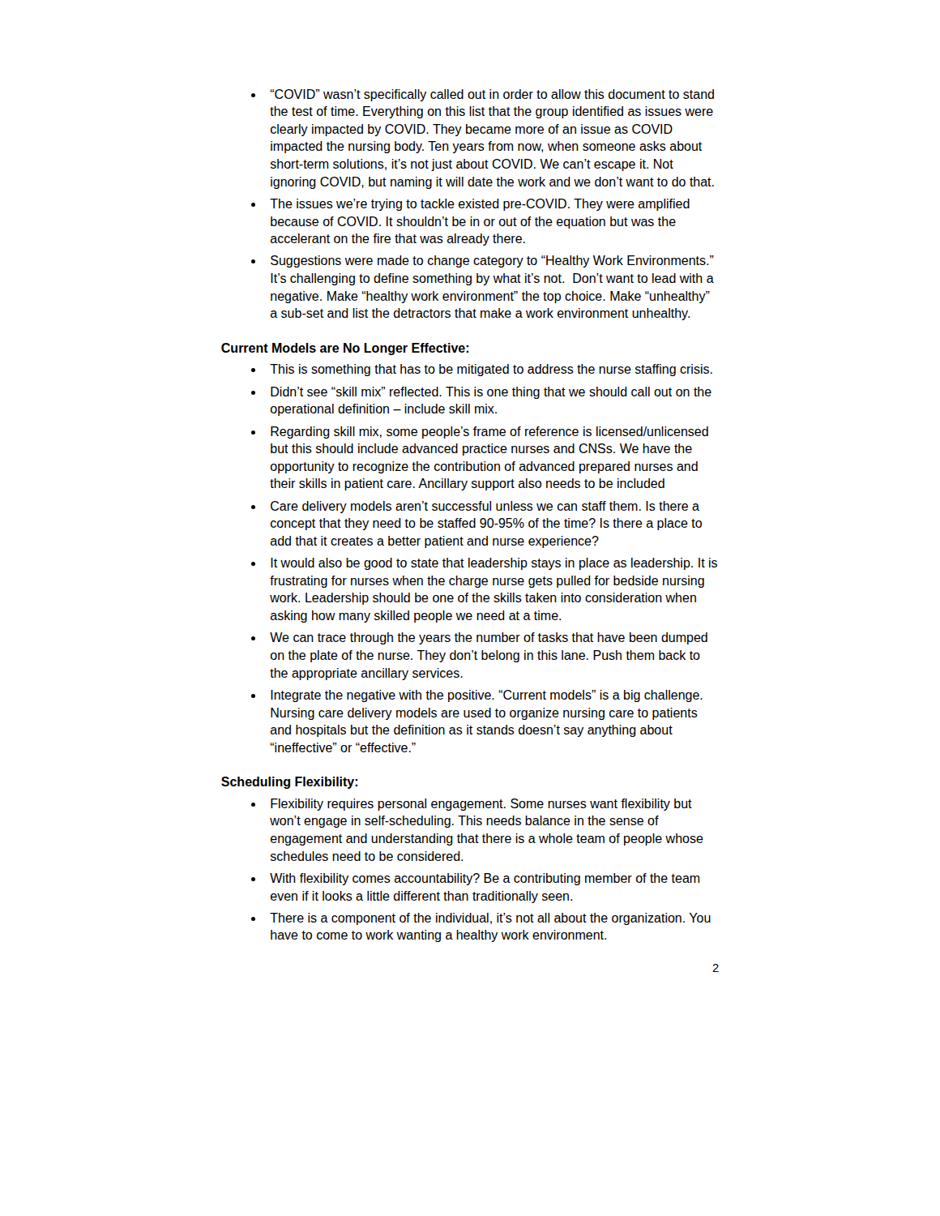“COVID” wasn’t specifically called out in order to allow this document to stand the test of time. Everything on this list that the group identified as issues were clearly impacted by COVID. They became more of an issue as COVID impacted the nursing body. Ten years from now, when someone asks about short-term solutions, it’s not just about COVID. We can’t escape it. Not ignoring COVID, but naming it will date the work and we don’t want to do that.
The issues we’re trying to tackle existed pre-COVID. They were amplified because of COVID. It shouldn’t be in or out of the equation but was the accelerant on the fire that was already there.
Suggestions were made to change category to “Healthy Work Environments.” It’s challenging to define something by what it’s not. Don’t want to lead with a negative. Make “healthy work environment” the top choice. Make “unhealthy” a sub-set and list the detractors that make a work environment unhealthy.
Current Models are No Longer Effective:
This is something that has to be mitigated to address the nurse staffing crisis.
Didn’t see “skill mix” reflected. This is one thing that we should call out on the operational definition – include skill mix.
Regarding skill mix, some people’s frame of reference is licensed/unlicensed but this should include advanced practice nurses and CNSs. We have the opportunity to recognize the contribution of advanced prepared nurses and their skills in patient care. Ancillary support also needs to be included
Care delivery models aren’t successful unless we can staff them. Is there a concept that they need to be staffed 90-95% of the time? Is there a place to add that it creates a better patient and nurse experience?
It would also be good to state that leadership stays in place as leadership. It is frustrating for nurses when the charge nurse gets pulled for bedside nursing work. Leadership should be one of the skills taken into consideration when asking how many skilled people we need at a time.
We can trace through the years the number of tasks that have been dumped on the plate of the nurse. They don’t belong in this lane. Push them back to the appropriate ancillary services.
Integrate the negative with the positive. “Current models” is a big challenge. Nursing care delivery models are used to organize nursing care to patients and hospitals but the definition as it stands doesn’t say anything about “ineffective” or “effective.”
Scheduling Flexibility:
Flexibility requires personal engagement. Some nurses want flexibility but won’t engage in self-scheduling. This needs balance in the sense of engagement and understanding that there is a whole team of people whose schedules need to be considered.
With flexibility comes accountability? Be a contributing member of the team even if it looks a little different than traditionally seen.
There is a component of the individual, it’s not all about the organization. You have to come to work wanting a healthy work environment.
2